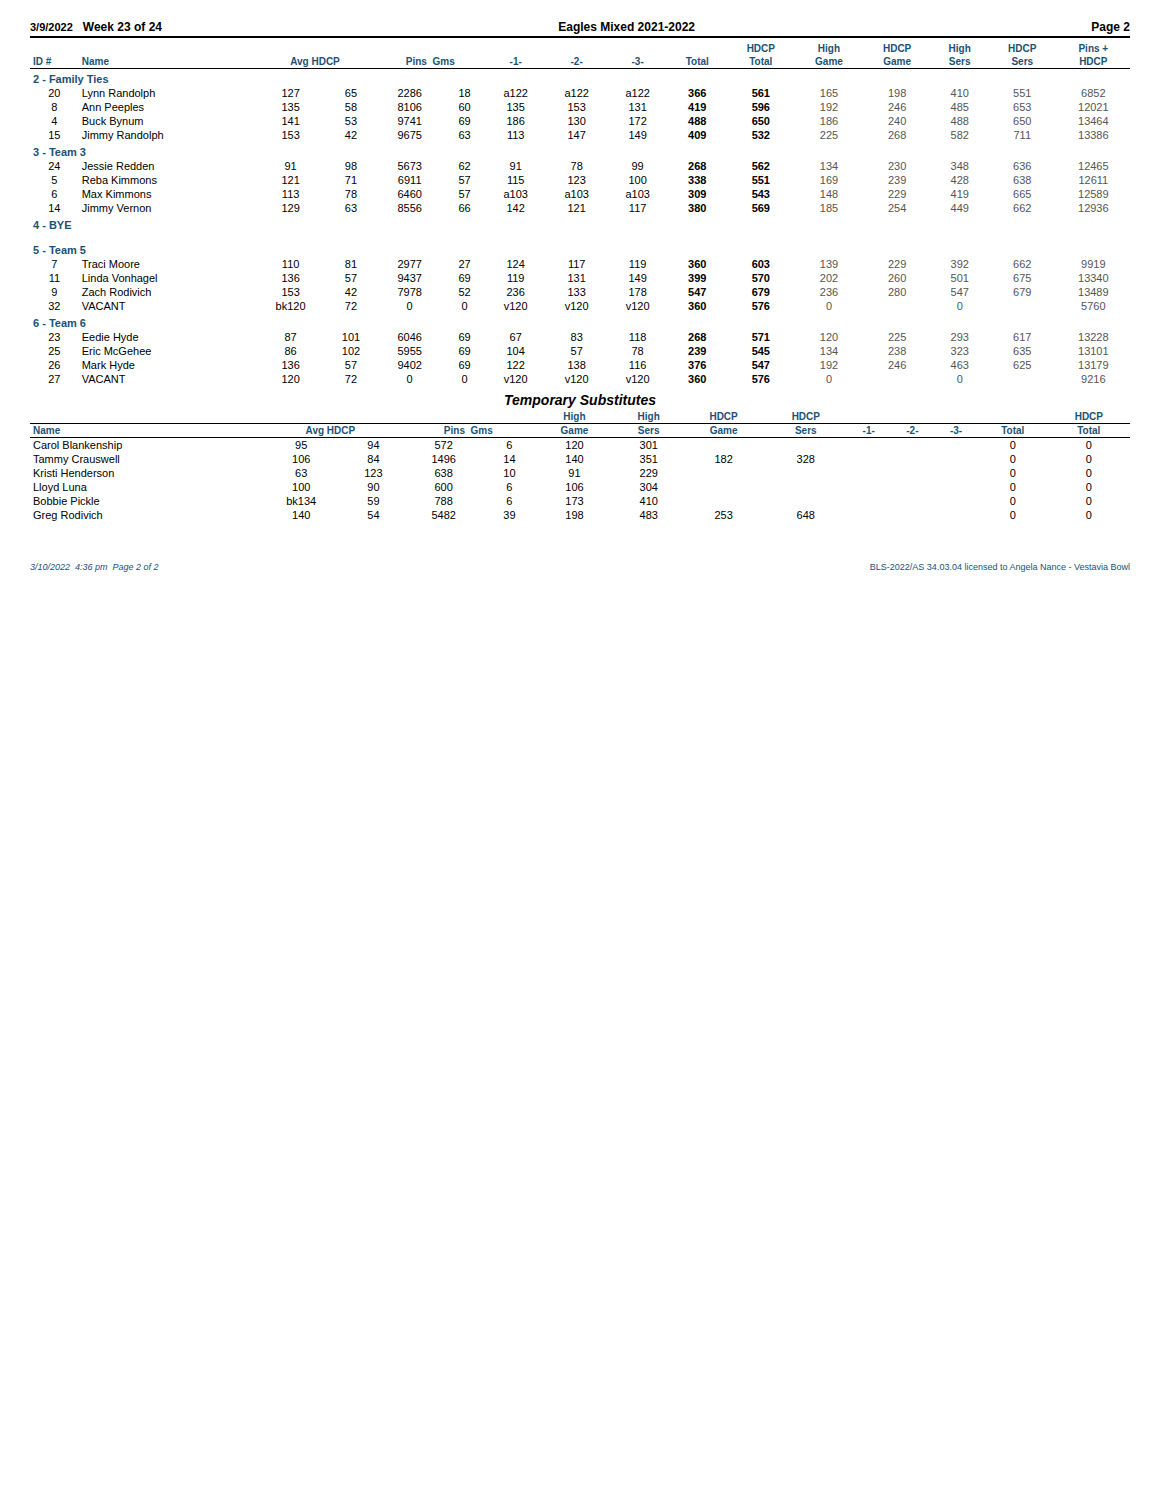3/9/2022 Week 23 of 24
Eagles Mixed 2021-2022
Page 2
| | | | | | | | HDCP | High | HDCP | High | HDCP | Pins + |
| --- | --- | --- | --- | --- | --- | --- | --- | --- | --- | --- | --- | --- |
| ID # | Name | Avg HDCP | Pins Gms | -1- | -2- | -3- | Total | Total | Game | Game | Sers | Sers | HDCP |
| 2 - Family Ties |
| 20 | Lynn Randolph | 127 | 65 | 2286 | 18 | a122 | a122 | a122 | 366 | 561 | 165 | 198 | 410 | 551 | 6852 |
| 8 | Ann Peeples | 135 | 58 | 8106 | 60 | 135 | 153 | 131 | 419 | 596 | 192 | 246 | 485 | 653 | 12021 |
| 4 | Buck Bynum | 141 | 53 | 9741 | 69 | 186 | 130 | 172 | 488 | 650 | 186 | 240 | 488 | 650 | 13464 |
| 15 | Jimmy Randolph | 153 | 42 | 9675 | 63 | 113 | 147 | 149 | 409 | 532 | 225 | 268 | 582 | 711 | 13386 |
| 3 - Team 3 |
| 24 | Jessie Redden | 91 | 98 | 5673 | 62 | 91 | 78 | 99 | 268 | 562 | 134 | 230 | 348 | 636 | 12465 |
| 5 | Reba Kimmons | 121 | 71 | 6911 | 57 | 115 | 123 | 100 | 338 | 551 | 169 | 239 | 428 | 638 | 12611 |
| 6 | Max Kimmons | 113 | 78 | 6460 | 57 | a103 | a103 | a103 | 309 | 543 | 148 | 229 | 419 | 665 | 12589 |
| 14 | Jimmy Vernon | 129 | 63 | 8556 | 66 | 142 | 121 | 117 | 380 | 569 | 185 | 254 | 449 | 662 | 12936 |
| 4 - BYE |
| 5 - Team 5 |
| 7 | Traci Moore | 110 | 81 | 2977 | 27 | 124 | 117 | 119 | 360 | 603 | 139 | 229 | 392 | 662 | 9919 |
| 11 | Linda Vonhagel | 136 | 57 | 9437 | 69 | 119 | 131 | 149 | 399 | 570 | 202 | 260 | 501 | 675 | 13340 |
| 9 | Zach Rodivich | 153 | 42 | 7978 | 52 | 236 | 133 | 178 | 547 | 679 | 236 | 280 | 547 | 679 | 13489 |
| 32 | VACANT | bk120 | 72 | 0 | 0 | v120 | v120 | v120 | 360 | 576 | 0 | | 0 | | 5760 |
| 6 - Team 6 |
| 23 | Eedie Hyde | 87 | 101 | 6046 | 69 | 67 | 83 | 118 | 268 | 571 | 120 | 225 | 293 | 617 | 13228 |
| 25 | Eric McGehee | 86 | 102 | 5955 | 69 | 104 | 57 | 78 | 239 | 545 | 134 | 238 | 323 | 635 | 13101 |
| 26 | Mark Hyde | 136 | 57 | 9402 | 69 | 122 | 138 | 116 | 376 | 547 | 192 | 246 | 463 | 625 | 13179 |
| 27 | VACANT | 120 | 72 | 0 | 0 | v120 | v120 | v120 | 360 | 576 | 0 | | 0 | | 9216 |
Temporary Substitutes
| | | | High | High | HDCP | HDCP | | | | | HDCP |
| --- | --- | --- | --- | --- | --- | --- | --- | --- | --- | --- | --- |
| Name | Avg HDCP | Pins Gms | Game | Sers | Game | Sers | -1- | -2- | -3- | Total | Total |
| Carol Blankenship | 95 | 94 | 572 | 6 | 120 | 301 | | | | | | 0 | 0 |
| Tammy Crauswell | 106 | 84 | 1496 | 14 | 140 | 351 | 182 | 328 | | | | 0 | 0 |
| Kristi Henderson | 63 | 123 | 638 | 10 | 91 | 229 | | | | | | 0 | 0 |
| Lloyd Luna | 100 | 90 | 600 | 6 | 106 | 304 | | | | | | 0 | 0 |
| Bobbie Pickle | bk134 | 59 | 788 | 6 | 173 | 410 | | | | | | 0 | 0 |
| Greg Rodivich | 140 | 54 | 5482 | 39 | 198 | 483 | 253 | 648 | | | | 0 | 0 |
3/10/2022 4:36 pm Page 2 of 2
BLS-2022/AS 34.03.04 licensed to Angela Nance - Vestavia Bowl